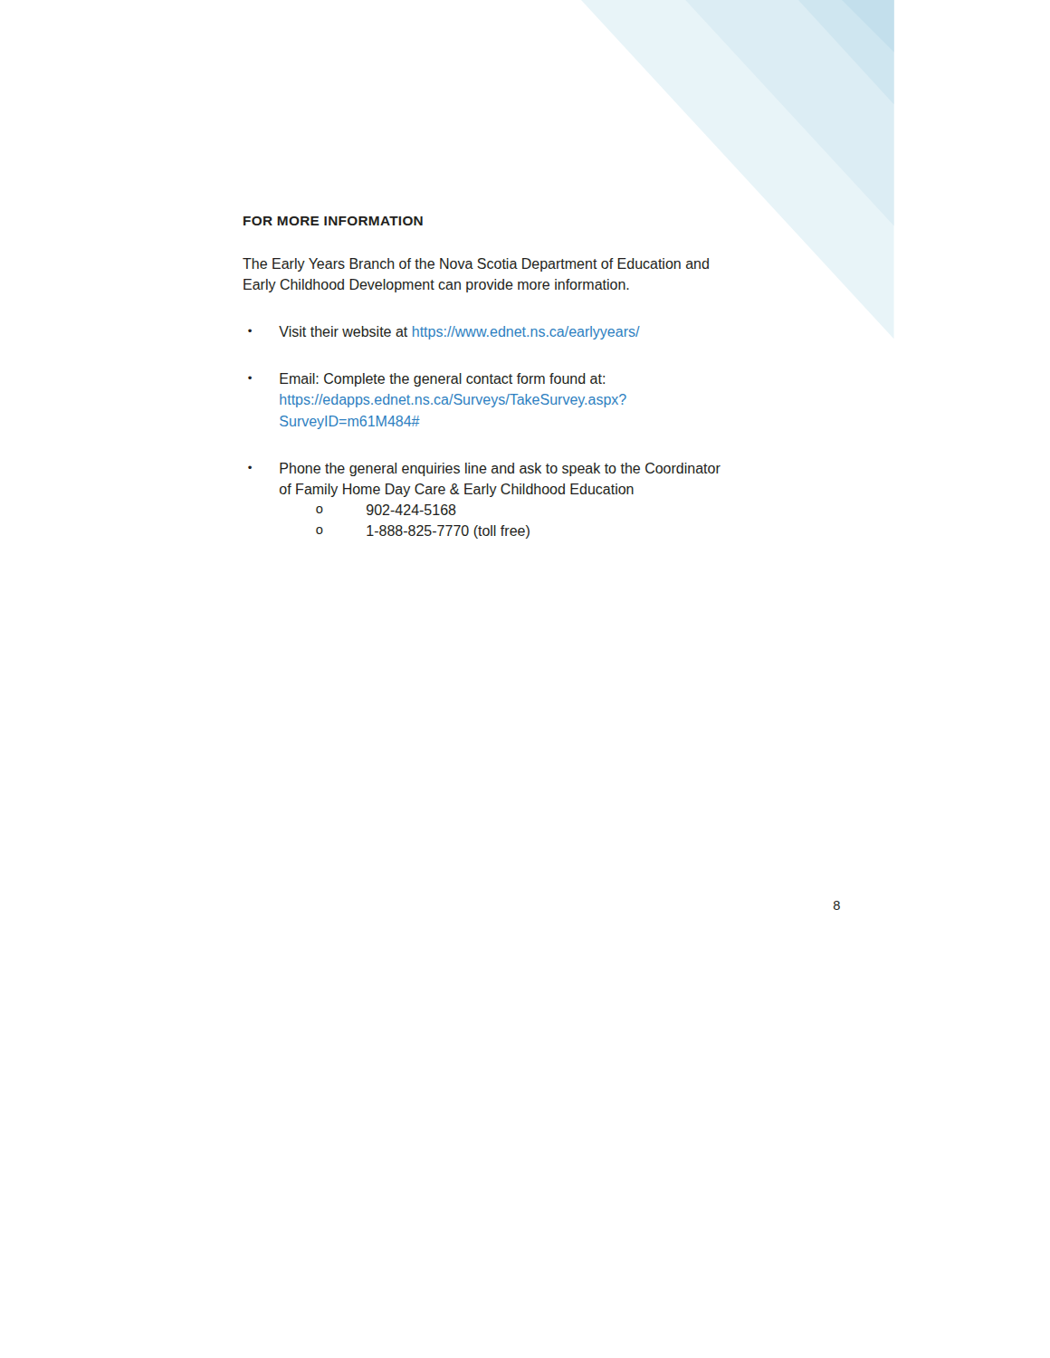For More Information
The Early Years Branch of the Nova Scotia Department of Education and Early Childhood Development can provide more information.
Visit their website at https://www.ednet.ns.ca/earlyyears/
Email: Complete the general contact form found at: https://edapps.ednet.ns.ca/Surveys/TakeSurvey.aspx?SurveyID=m61M484#
Phone the general enquiries line and ask to speak to the Coordinator of Family Home Day Care & Early Childhood Education
902-424-5168
1-888-825-7770 (toll free)
8